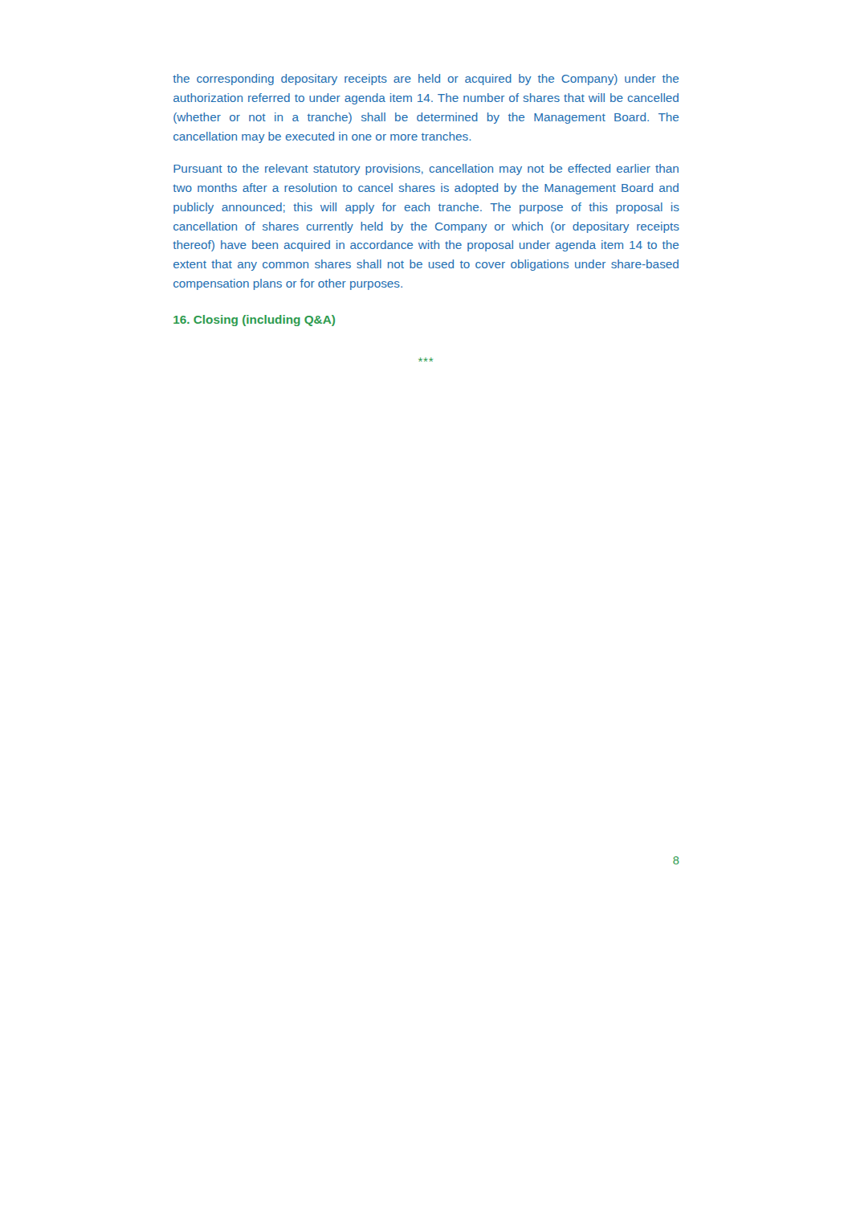the corresponding depositary receipts are held or acquired by the Company) under the authorization referred to under agenda item 14. The number of shares that will be cancelled (whether or not in a tranche) shall be determined by the Management Board. The cancellation may be executed in one or more tranches.
Pursuant to the relevant statutory provisions, cancellation may not be effected earlier than two months after a resolution to cancel shares is adopted by the Management Board and publicly announced; this will apply for each tranche. The purpose of this proposal is cancellation of shares currently held by the Company or which (or depositary receipts thereof) have been acquired in accordance with the proposal under agenda item 14 to the extent that any common shares shall not be used to cover obligations under share-based compensation plans or for other purposes.
16. Closing (including Q&A)
***
8